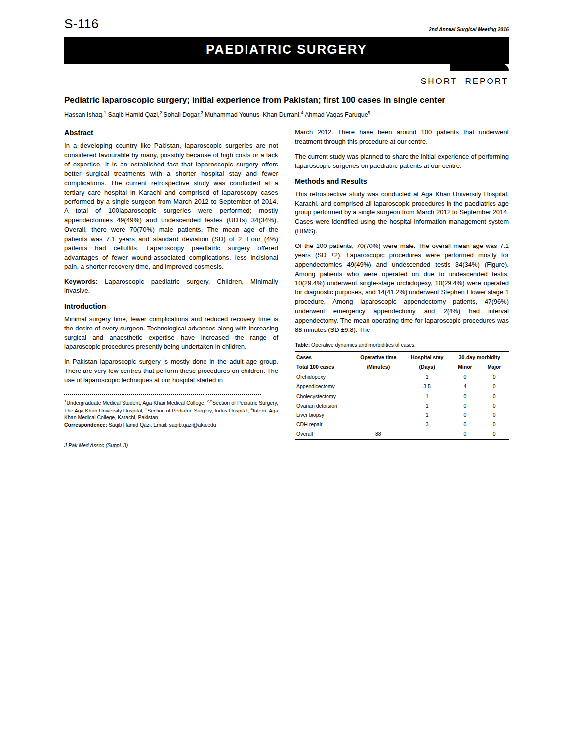S-116
2nd Annual Surgical Meeting 2016
PAEDIATRIC SURGERY
SHORT REPORT
Pediatric laparoscopic surgery; initial experience from Pakistan; first 100 cases in single center
Hassan Ishaq,1 Saqib Hamid Qazi,2 Sohail Dogar,3 Muhammad Younus Khan Durrani,4 Ahmad Vaqas Faruque5
Abstract
In a developing country like Pakistan, laparoscopic surgeries are not considered favourable by many, possibly because of high costs or a lack of expertise. It is an established fact that laparoscopic surgery offers better surgical treatments with a shorter hospital stay and fewer complications. The current retrospective study was conducted at a tertiary care hospital in Karachi and comprised of laparoscopy cases performed by a single surgeon from March 2012 to September of 2014. A total of 100laparoscopic surgeries were performed; mostly appendectomies 49(49%) and undescended testes (UDTs) 34(34%). Overall, there were 70(70%) male patients. The mean age of the patients was 7.1 years and standard deviation (SD) of 2. Four (4%) patients had cellulitis. Laparoscopy paediatric surgery offered advantages of fewer wound-associated complications, less incisional pain, a shorter recovery time, and improved cosmesis.
Keywords: Laparoscopic paediatric surgery, Children, Minimally invasive.
Introduction
Minimal surgery time, fewer complications and reduced recovery time is the desire of every surgeon. Technological advances along with increasing surgical and anaesthetic expertise have increased the range of laparoscopic procedures presently being undertaken in children.
In Pakistan laparoscopic surgery is mostly done in the adult age group. There are very few centres that perform these procedures on children. The use of laparoscopic techniques at our hospital started in
1Undergraduate Medical Student, Aga Khan Medical College, 2,5Section of Pediatric Surgery, The Aga Khan University Hospital, 3Section of Pediatric Surgery, Indus Hospital, 4Intern, Aga Khan Medical College, Karachi, Pakistan.
Correspondence: Saqib Hamid Qazi. Email: saqib.qazi@aku.edu
J Pak Med Assoc (Suppl. 3)
March 2012. There have been around 100 patients that underwent treatment through this procedure at our centre.
The current study was planned to share the initial experience of performing laparoscopic surgeries on paediatric patients at our centre.
Methods and Results
This retrospective study was conducted at Aga Khan University Hospital, Karachi, and comprised all laparoscopic procedures in the paediatrics age group performed by a single surgeon from March 2012 to September 2014. Cases were identified using the hospital information management system (HIMS).
Of the 100 patients, 70(70%) were male. The overall mean age was 7.1 years (SD ±2). Laparoscopic procedures were performed mostly for appendectomies 49(49%) and undescended testis 34(34%) (Figure). Among patients who were operated on due to undescended testis, 10(29.4%) underwent single-stage orchidopexy, 10(29.4%) were operated for diagnostic purposes, and 14(41.2%) underwent Stephen Flower stage 1 procedure. Among laparoscopic appendectomy patients, 47(96%) underwent emergency appendectomy and 2(4%) had interval appendectomy. The mean operating time for laparoscopic procedures was 88 minutes (SD ±9.8). The
Table: Operative dynamics and morbidities of cases.
| Cases | Operative time | Hospital stay | 30-day morbidity |
| --- | --- | --- | --- |
| Total 100 cases | (Minutes) | (Days) | Minor | Major |
| Orchidopexy | | 1 | 0 | 0 |
| Appendicectomy | | 3.5 | 4 | 0 |
| Cholecystectomy | | 1 | 0 | 0 |
| Ovarian detorsion | | 1 | 0 | 0 |
| Liver biopsy | | 1 | 0 | 0 |
| CDH repair | | 3 | 0 | 0 |
| Overall | 88 | | 0 | 0 |